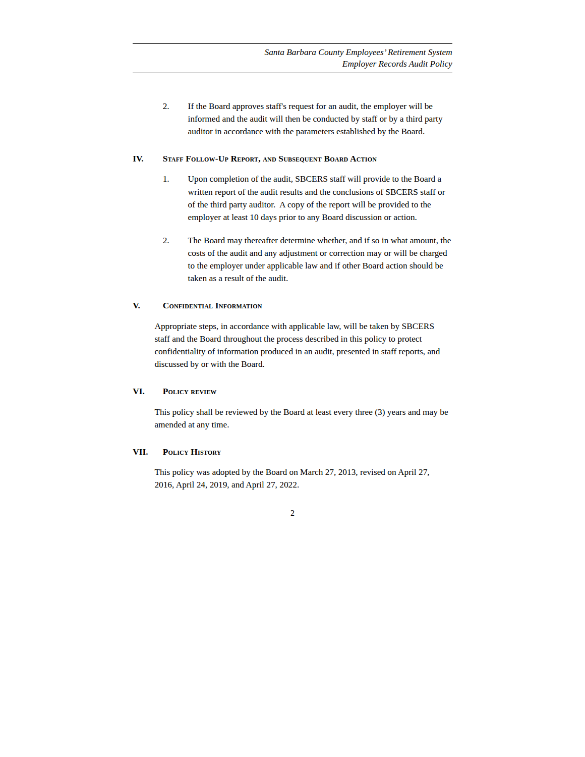Santa Barbara County Employees’ Retirement System
Employer Records Audit Policy
2.
If the Board approves staff's request for an audit, the employer will be informed and the audit will then be conducted by staff or by a third party auditor in accordance with the parameters established by the Board.
IV.
Staff Follow-Up Report, and Subsequent Board Action
1.
Upon completion of the audit, SBCERS staff will provide to the Board a written report of the audit results and the conclusions of SBCERS staff or of the third party auditor. A copy of the report will be provided to the employer at least 10 days prior to any Board discussion or action.
2.
The Board may thereafter determine whether, and if so in what amount, the costs of the audit and any adjustment or correction may or will be charged to the employer under applicable law and if other Board action should be taken as a result of the audit.
V.
Confidential Information
Appropriate steps, in accordance with applicable law, will be taken by SBCERS staff and the Board throughout the process described in this policy to protect confidentiality of information produced in an audit, presented in staff reports, and discussed by or with the Board.
VI.
Policy review
This policy shall be reviewed by the Board at least every three (3) years and may be amended at any time.
VII.
Policy History
This policy was adopted by the Board on March 27, 2013, revised on April 27, 2016, April 24, 2019, and April 27, 2022.
2